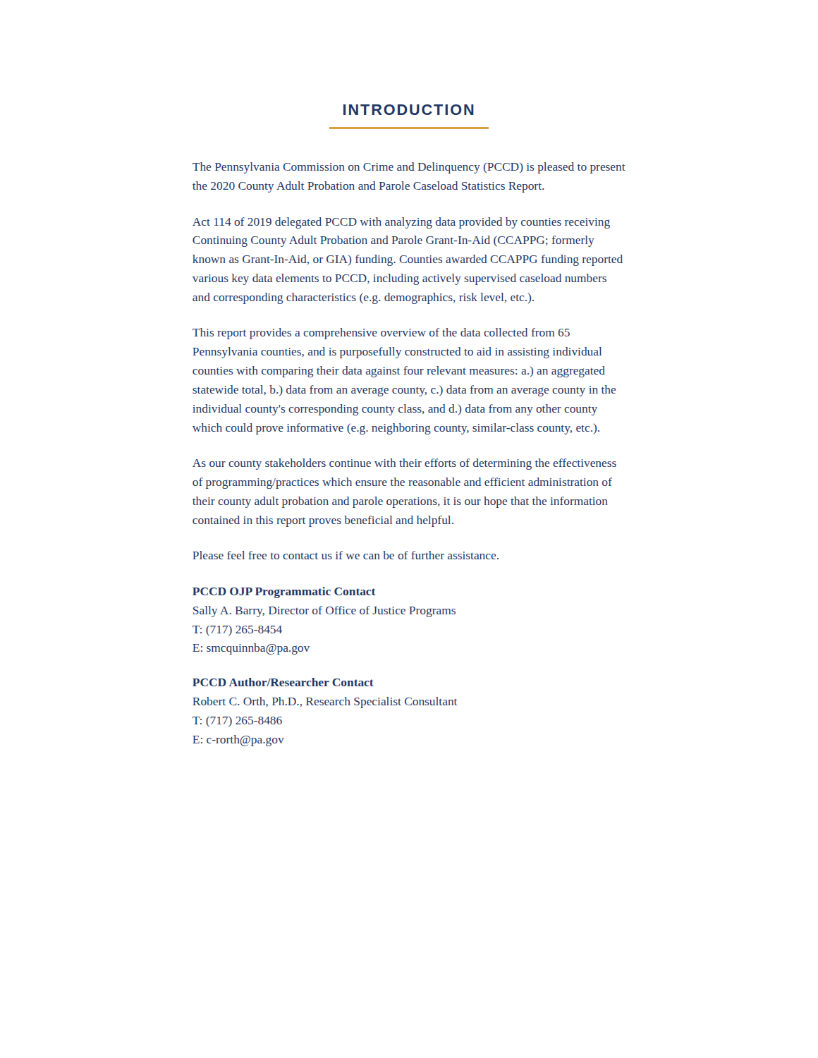INTRODUCTION
The Pennsylvania Commission on Crime and Delinquency (PCCD) is pleased to present the 2020 County Adult Probation and Parole Caseload Statistics Report.
Act 114 of 2019 delegated PCCD with analyzing data provided by counties receiving Continuing County Adult Probation and Parole Grant-In-Aid (CCAPPG; formerly known as Grant-In-Aid, or GIA) funding. Counties awarded CCAPPG funding reported various key data elements to PCCD, including actively supervised caseload numbers and corresponding characteristics (e.g. demographics, risk level, etc.).
This report provides a comprehensive overview of the data collected from 65 Pennsylvania counties, and is purposefully constructed to aid in assisting individual counties with comparing their data against four relevant measures: a.) an aggregated statewide total, b.) data from an average county, c.) data from an average county in the individual county's corresponding county class, and d.) data from any other county which could prove informative (e.g. neighboring county, similar-class county, etc.).
As our county stakeholders continue with their efforts of determining the effectiveness of programming/practices which ensure the reasonable and efficient administration of their county adult probation and parole operations, it is our hope that the information contained in this report proves beneficial and helpful.
Please feel free to contact us if we can be of further assistance.
PCCD OJP Programmatic Contact
Sally A. Barry, Director of Office of Justice Programs
T: (717) 265-8454
E: smcquinnba@pa.gov
PCCD Author/Researcher Contact
Robert C. Orth, Ph.D., Research Specialist Consultant
T: (717) 265-8486
E: c-rorth@pa.gov